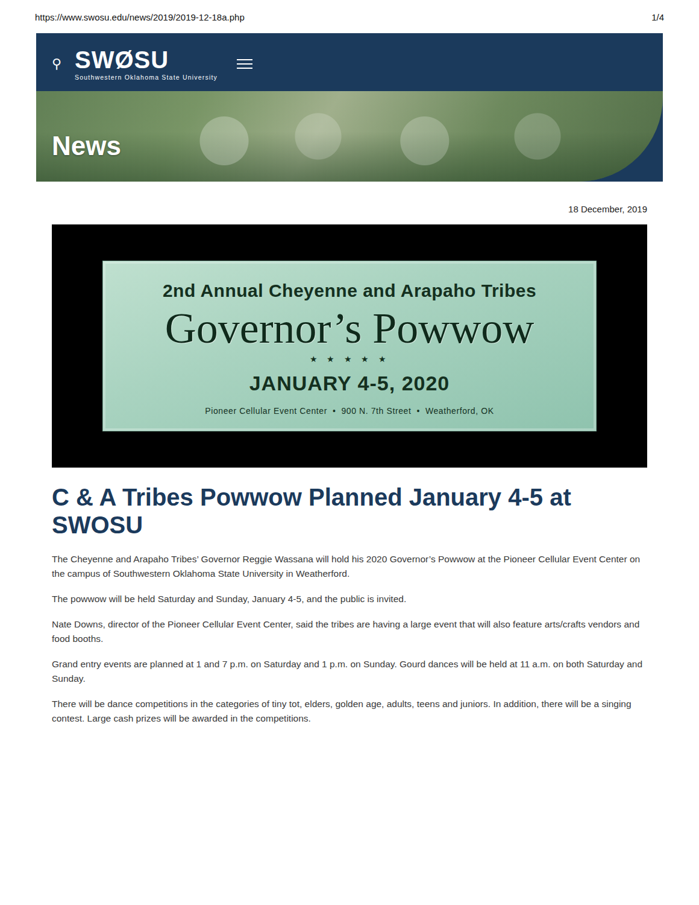https://www.swosu.edu/news/2019/2019-12-18a.php 1/4
⚲ SWØSU Southwestern Oklahoma State University
News
18 December, 2019
2nd Annual Cheyenne and Arapaho Tribes
Governor’s Powwow
★ ★ ★ ★ ★
JANUARY 4-5, 2020
Pioneer Cellular Event Center • 900 N. 7th Street • Weatherford, OK
C & A Tribes Powwow Planned January 4-5 at SWOSU
The Cheyenne and Arapaho Tribes’ Governor Reggie Wassana will hold his 2020 Governor’s Powwow at the Pioneer Cellular Event Center on the campus of Southwestern Oklahoma State University in Weatherford.
The powwow will be held Saturday and Sunday, January 4-5, and the public is invited.
Nate Downs, director of the Pioneer Cellular Event Center, said the tribes are having a large event that will also feature arts/crafts vendors and food booths.
Grand entry events are planned at 1 and 7 p.m. on Saturday and 1 p.m. on Sunday. Gourd dances will be held at 11 a.m. on both Saturday and Sunday.
There will be dance competitions in the categories of tiny tot, elders, golden age, adults, teens and juniors. In addition, there will be a singing contest. Large cash prizes will be awarded in the competitions.